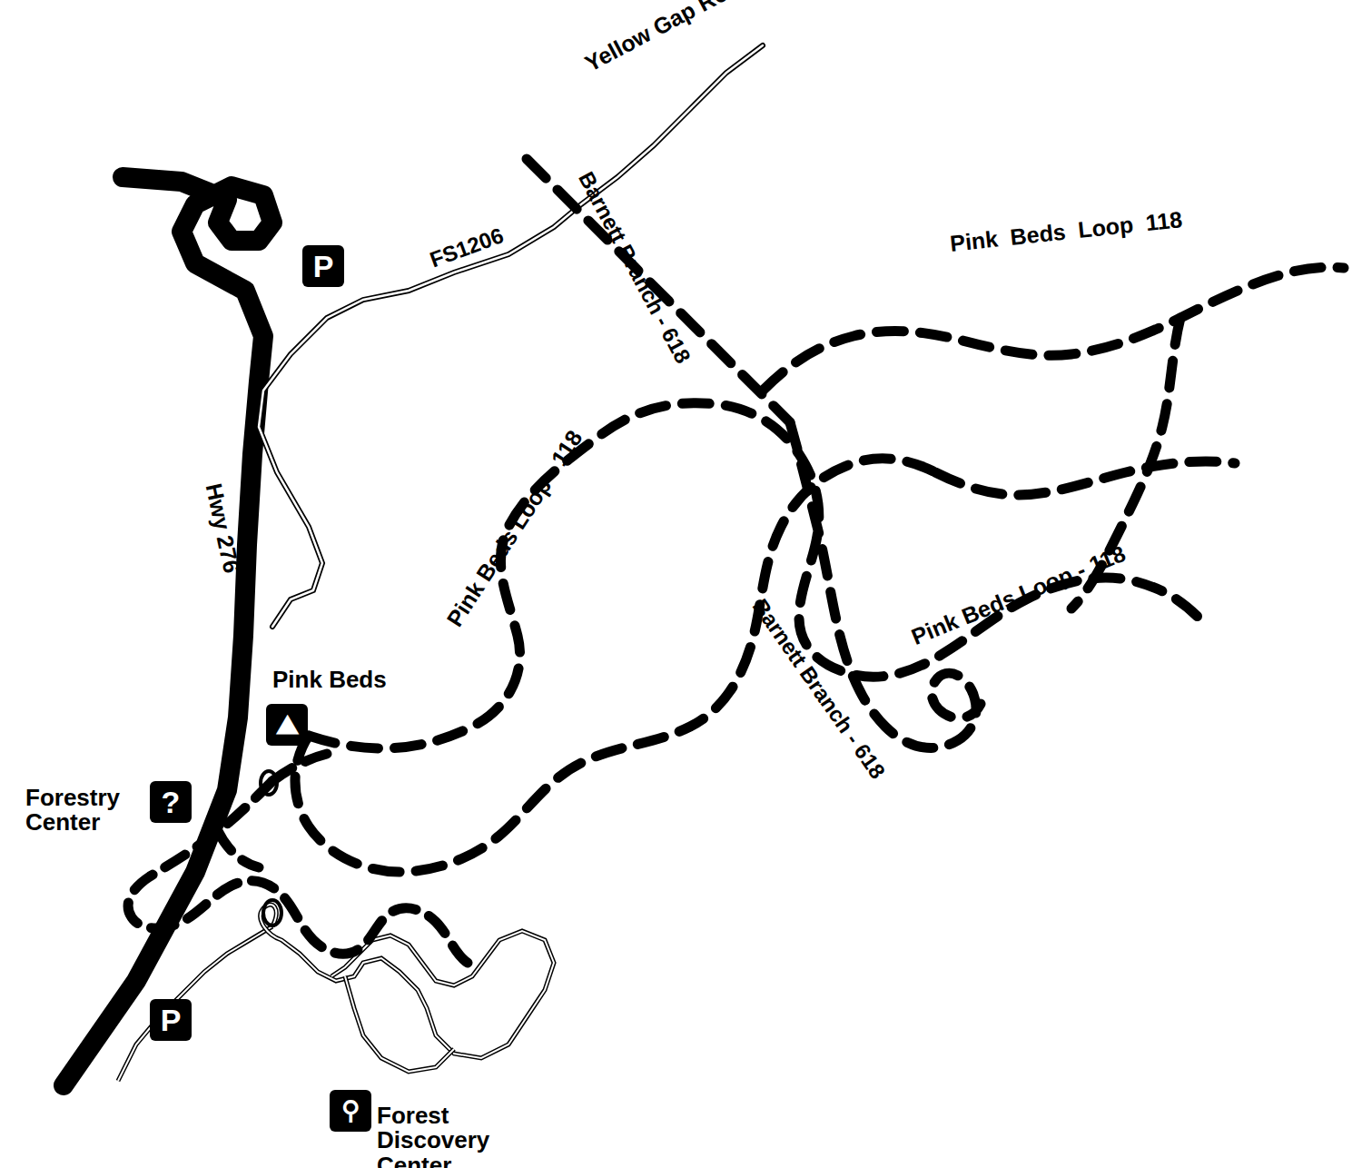Yellow Gap Road
FS1206
Barnett Branch - 618
Pink Beds Loop 118
Pink Beds Loop - 118
Pink Beds Loop - 118
Barnett Branch - 618
Hwy 276
Pink Beds
Forestry
Center
Forest
Discovery
Center
P
P
⛰
?
⚲